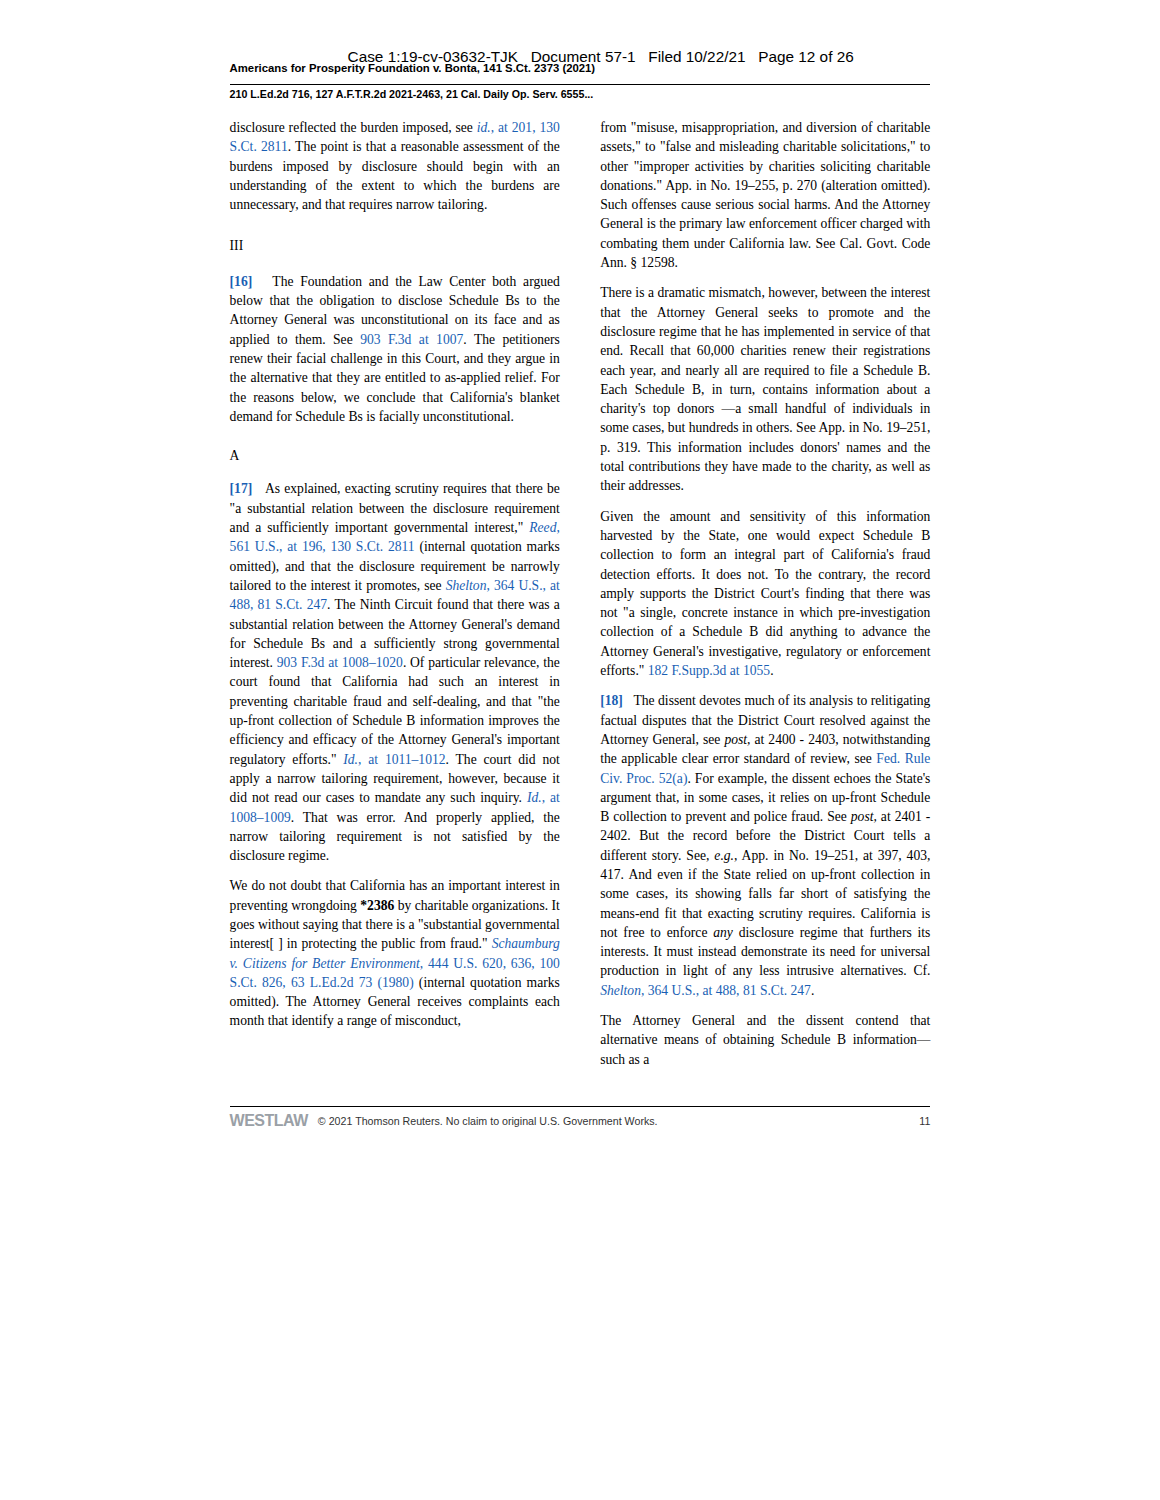Americans for Prosperity Foundation v. Bonta, 141 S.Ct. 2373 (2021)
Case 1:19-cv-03632-TJK Document 57-1 Filed 10/22/21 Page 12 of 26
210 L.Ed.2d 716, 127 A.F.T.R.2d 2021-2463, 21 Cal. Daily Op. Serv. 6555...
disclosure reflected the burden imposed, see id., at 201, 130 S.Ct. 2811. The point is that a reasonable assessment of the burdens imposed by disclosure should begin with an understanding of the extent to which the burdens are unnecessary, and that requires narrow tailoring.
III
[16] The Foundation and the Law Center both argued below that the obligation to disclose Schedule Bs to the Attorney General was unconstitutional on its face and as applied to them. See 903 F.3d at 1007. The petitioners renew their facial challenge in this Court, and they argue in the alternative that they are entitled to as-applied relief. For the reasons below, we conclude that California's blanket demand for Schedule Bs is facially unconstitutional.
A
[17] As explained, exacting scrutiny requires that there be "a substantial relation between the disclosure requirement and a sufficiently important governmental interest," Reed, 561 U.S., at 196, 130 S.Ct. 2811 (internal quotation marks omitted), and that the disclosure requirement be narrowly tailored to the interest it promotes, see Shelton, 364 U.S., at 488, 81 S.Ct. 247. The Ninth Circuit found that there was a substantial relation between the Attorney General's demand for Schedule Bs and a sufficiently strong governmental interest. 903 F.3d at 1008–1020. Of particular relevance, the court found that California had such an interest in preventing charitable fraud and self-dealing, and that "the up-front collection of Schedule B information improves the efficiency and efficacy of the Attorney General's important regulatory efforts." Id., at 1011–1012. The court did not apply a narrow tailoring requirement, however, because it did not read our cases to mandate any such inquiry. Id., at 1008–1009. That was error. And properly applied, the narrow tailoring requirement is not satisfied by the disclosure regime.
We do not doubt that California has an important interest in preventing wrongdoing *2386 by charitable organizations. It goes without saying that there is a "substantial governmental interest[ ] in protecting the public from fraud." Schaumburg v. Citizens for Better Environment, 444 U.S. 620, 636, 100 S.Ct. 826, 63 L.Ed.2d 73 (1980) (internal quotation marks omitted). The Attorney General receives complaints each month that identify a range of misconduct,
from "misuse, misappropriation, and diversion of charitable assets," to "false and misleading charitable solicitations," to other "improper activities by charities soliciting charitable donations." App. in No. 19–255, p. 270 (alteration omitted). Such offenses cause serious social harms. And the Attorney General is the primary law enforcement officer charged with combating them under California law. See Cal. Govt. Code Ann. § 12598.
There is a dramatic mismatch, however, between the interest that the Attorney General seeks to promote and the disclosure regime that he has implemented in service of that end. Recall that 60,000 charities renew their registrations each year, and nearly all are required to file a Schedule B. Each Schedule B, in turn, contains information about a charity's top donors —a small handful of individuals in some cases, but hundreds in others. See App. in No. 19–251, p. 319. This information includes donors' names and the total contributions they have made to the charity, as well as their addresses.
Given the amount and sensitivity of this information harvested by the State, one would expect Schedule B collection to form an integral part of California's fraud detection efforts. It does not. To the contrary, the record amply supports the District Court's finding that there was not "a single, concrete instance in which pre-investigation collection of a Schedule B did anything to advance the Attorney General's investigative, regulatory or enforcement efforts." 182 F.Supp.3d at 1055.
[18] The dissent devotes much of its analysis to relitigating factual disputes that the District Court resolved against the Attorney General, see post, at 2400 - 2403, notwithstanding the applicable clear error standard of review, see Fed. Rule Civ. Proc. 52(a). For example, the dissent echoes the State's argument that, in some cases, it relies on up-front Schedule B collection to prevent and police fraud. See post, at 2401 - 2402. But the record before the District Court tells a different story. See, e.g., App. in No. 19–251, at 397, 403, 417. And even if the State relied on up-front collection in some cases, its showing falls far short of satisfying the means-end fit that exacting scrutiny requires. California is not free to enforce any disclosure regime that furthers its interests. It must instead demonstrate its need for universal production in light of any less intrusive alternatives. Cf. Shelton, 364 U.S., at 488, 81 S.Ct. 247.
The Attorney General and the dissent contend that alternative means of obtaining Schedule B information—such as a
WESTLAW
© 2021 Thomson Reuters. No claim to original U.S. Government Works.
11